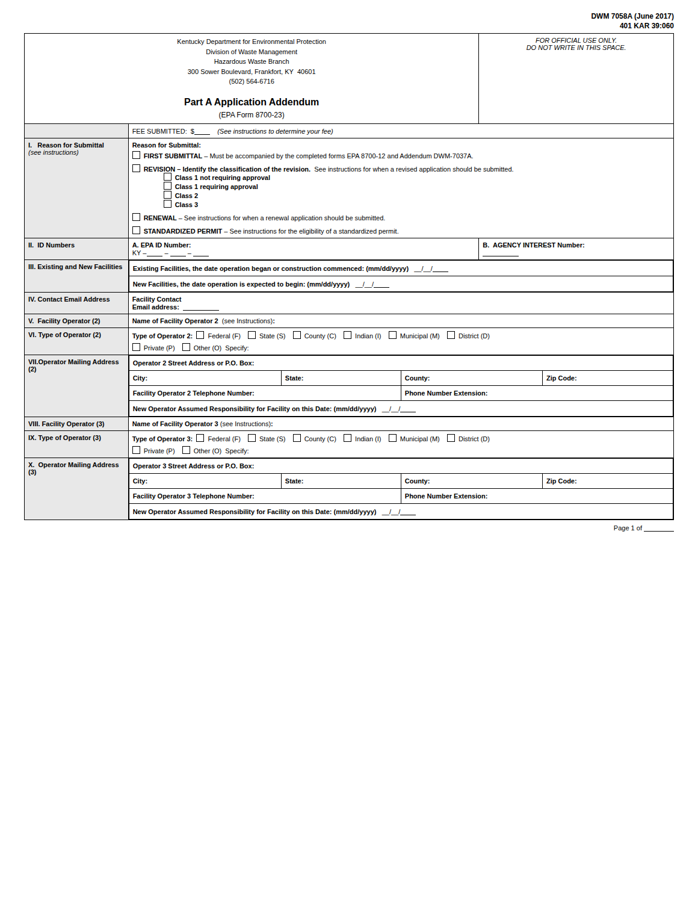DWM 7058A (June 2017)
401 KAR 39:060
| Kentucky Department for Environmental Protection Division of Waste Management Hazardous Waste Branch 300 Sower Boulevard, Frankfort, KY 40601 (502) 564-6716 Part A Application Addendum (EPA Form 8700-23) | FOR OFFICIAL USE ONLY. DO NOT WRITE IN THIS SPACE. |
| | FEE SUBMITTED: $ (See instructions to determine your fee) |
| I. Reason for Submittal (see instructions) | Reason for Submittal: FIRST SUBMITTAL – Must be accompanied by the completed forms EPA 8700-12 and Addendum DWM-7037A. REVISION – Identify the classification of the revision. See instructions for when a revised application should be submitted. Class 1 not requiring approval Class 1 requiring approval Class 2 Class 3 RENEWAL – See instructions for when a renewal application should be submitted. STANDARDIZED PERMIT – See instructions for the eligibility of a standardized permit. |
| II. ID Numbers | A. EPA ID Number: KY – – – | B. AGENCY INTEREST Number: |
| III. Existing and New Facilities | / Existing Facilities, the date operation began or construction commenced: (mm/dd/yyyy) __/__/ / / New Facilities, the date operation is expected to begin: (mm/dd/yyyy) __/__/ / |
| IV. Contact Email Address | Facility Contact Email address: |
| V. Facility Operator (2) | Name of Facility Operator 2 (see Instructions) : |
| VI. Type of Operator (2) | Type of Operator 2: Federal (F) State (S) County (C) Indian (I) Municipal (M) District (D) Private (P) Other (O) Specify: |
| VII.Operator Mailing Address (2) | / Operator 2 Street Address or P.O. Box: / / City: / State: / County: / Zip Code: / / Facility Operator 2 Telephone Number: / Phone Number Extension: / / New Operator Assumed Responsibility for Facility on this Date: (mm/dd/yyyy) __/__/ / |
| VIII. Facility Operator (3) | Name of Facility Operator 3 (see Instructions) : |
| IX. Type of Operator (3) | Type of Operator 3: Federal (F) State (S) County (C) Indian (I) Municipal (M) District (D) Private (P) Other (O) Specify: |
| X. Operator Mailing Address (3) | / Operator 3 Street Address or P.O. Box: / / City: / State: / County: / Zip Code: / / Facility Operator 3 Telephone Number: / Phone Number Extension: / / New Operator Assumed Responsibility for Facility on this Date: (mm/dd/yyyy) __/__/ / |
Page 1 of